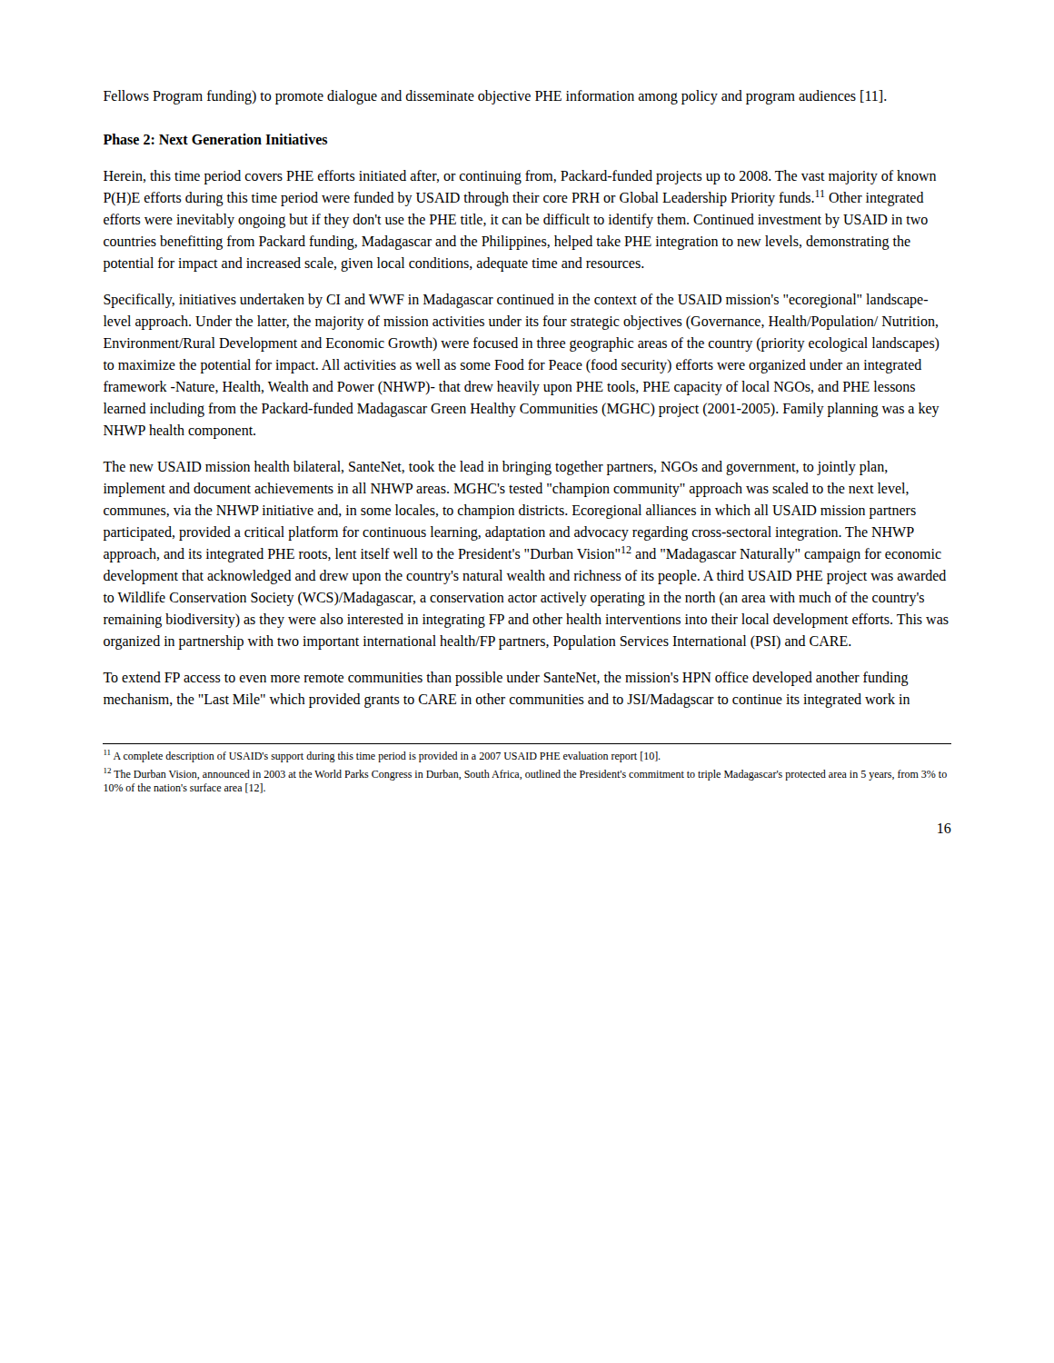Fellows Program funding) to promote dialogue and disseminate objective PHE information among policy and program audiences [11].
Phase 2: Next Generation Initiatives
Herein, this time period covers PHE efforts initiated after, or continuing from, Packard-funded projects up to 2008. The vast majority of known P(H)E efforts during this time period were funded by USAID through their core PRH or Global Leadership Priority funds.11 Other integrated efforts were inevitably ongoing but if they don't use the PHE title, it can be difficult to identify them. Continued investment by USAID in two countries benefitting from Packard funding, Madagascar and the Philippines, helped take PHE integration to new levels, demonstrating the potential for impact and increased scale, given local conditions, adequate time and resources.
Specifically, initiatives undertaken by CI and WWF in Madagascar continued in the context of the USAID mission's "ecoregional" landscape-level approach. Under the latter, the majority of mission activities under its four strategic objectives (Governance, Health/Population/ Nutrition, Environment/Rural Development and Economic Growth) were focused in three geographic areas of the country (priority ecological landscapes) to maximize the potential for impact. All activities as well as some Food for Peace (food security) efforts were organized under an integrated framework -Nature, Health, Wealth and Power (NHWP)- that drew heavily upon PHE tools, PHE capacity of local NGOs, and PHE lessons learned including from the Packard-funded Madagascar Green Healthy Communities (MGHC) project (2001-2005). Family planning was a key NHWP health component.
The new USAID mission health bilateral, SanteNet, took the lead in bringing together partners, NGOs and government, to jointly plan, implement and document achievements in all NHWP areas. MGHC's tested "champion community" approach was scaled to the next level, communes, via the NHWP initiative and, in some locales, to champion districts. Ecoregional alliances in which all USAID mission partners participated, provided a critical platform for continuous learning, adaptation and advocacy regarding cross-sectoral integration. The NHWP approach, and its integrated PHE roots, lent itself well to the President's "Durban Vision"12 and "Madagascar Naturally" campaign for economic development that acknowledged and drew upon the country's natural wealth and richness of its people. A third USAID PHE project was awarded to Wildlife Conservation Society (WCS)/Madagascar, a conservation actor actively operating in the north (an area with much of the country's remaining biodiversity) as they were also interested in integrating FP and other health interventions into their local development efforts. This was organized in partnership with two important international health/FP partners, Population Services International (PSI) and CARE.
To extend FP access to even more remote communities than possible under SanteNet, the mission's HPN office developed another funding mechanism, the "Last Mile" which provided grants to CARE in other communities and to JSI/Madagscar to continue its integrated work in
11 A complete description of USAID's support during this time period is provided in a 2007 USAID PHE evaluation report [10].
12 The Durban Vision, announced in 2003 at the World Parks Congress in Durban, South Africa, outlined the President's commitment to triple Madagascar's protected area in 5 years, from 3% to 10% of the nation's surface area [12].
16